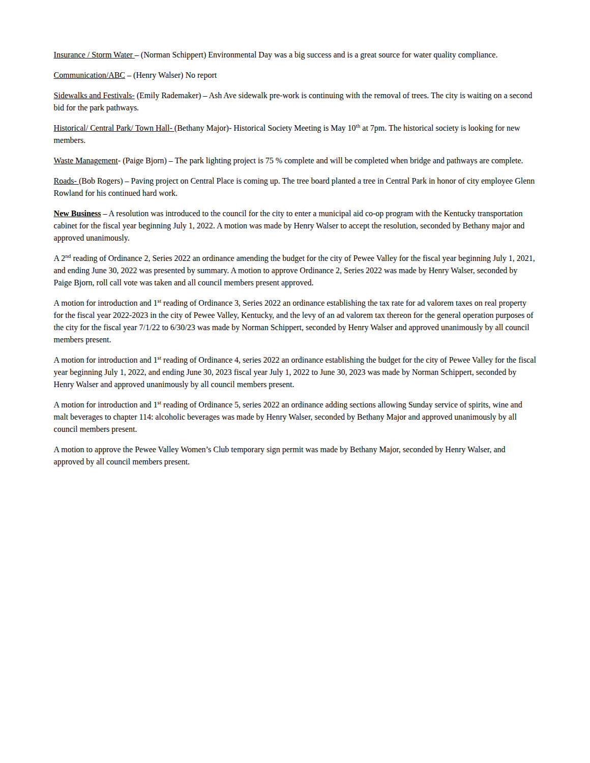Insurance / Storm Water – (Norman Schippert) Environmental Day was a big success and is a great source for water quality compliance.
Communication/ABC – (Henry Walser) No report
Sidewalks and Festivals- (Emily Rademaker) – Ash Ave sidewalk pre-work is continuing with the removal of trees. The city is waiting on a second bid for the park pathways.
Historical/ Central Park/ Town Hall- (Bethany Major)- Historical Society Meeting is May 10th at 7pm. The historical society is looking for new members.
Waste Management- (Paige Bjorn) – The park lighting project is 75 % complete and will be completed when bridge and pathways are complete.
Roads- (Bob Rogers) – Paving project on Central Place is coming up. The tree board planted a tree in Central Park in honor of city employee Glenn Rowland for his continued hard work.
New Business – A resolution was introduced to the council for the city to enter a municipal aid co-op program with the Kentucky transportation cabinet for the fiscal year beginning July 1, 2022. A motion was made by Henry Walser to accept the resolution, seconded by Bethany major and approved unanimously.
A 2nd reading of Ordinance 2, Series 2022 an ordinance amending the budget for the city of Pewee Valley for the fiscal year beginning July 1, 2021, and ending June 30, 2022 was presented by summary. A motion to approve Ordinance 2, Series 2022 was made by Henry Walser, seconded by Paige Bjorn, roll call vote was taken and all council members present approved.
A motion for introduction and 1st reading of Ordinance 3, Series 2022 an ordinance establishing the tax rate for ad valorem taxes on real property for the fiscal year 2022-2023 in the city of Pewee Valley, Kentucky, and the levy of an ad valorem tax thereon for the general operation purposes of the city for the fiscal year 7/1/22 to 6/30/23 was made by Norman Schippert, seconded by Henry Walser and approved unanimously by all council members present.
A motion for introduction and 1st reading of Ordinance 4, series 2022 an ordinance establishing the budget for the city of Pewee Valley for the fiscal year beginning July 1, 2022, and ending June 30, 2023 fiscal year July 1, 2022 to June 30, 2023 was made by Norman Schippert, seconded by Henry Walser and approved unanimously by all council members present.
A motion for introduction and 1st reading of Ordinance 5, series 2022 an ordinance adding sections allowing Sunday service of spirits, wine and malt beverages to chapter 114: alcoholic beverages was made by Henry Walser, seconded by Bethany Major and approved unanimously by all council members present.
A motion to approve the Pewee Valley Women’s Club temporary sign permit was made by Bethany Major, seconded by Henry Walser, and approved by all council members present.